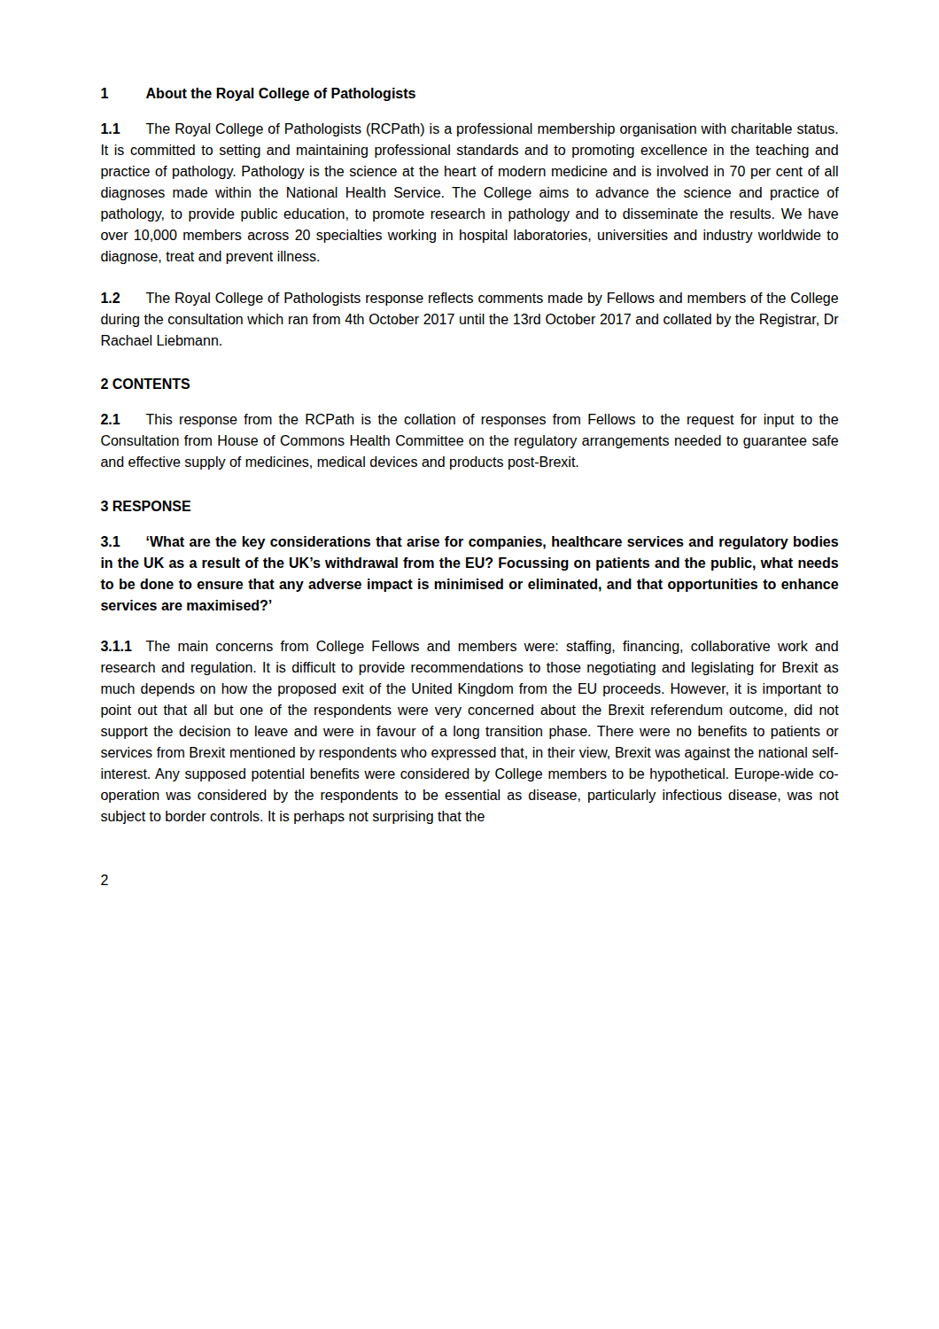1 About the Royal College of Pathologists
1.1 The Royal College of Pathologists (RCPath) is a professional membership organisation with charitable status. It is committed to setting and maintaining professional standards and to promoting excellence in the teaching and practice of pathology. Pathology is the science at the heart of modern medicine and is involved in 70 per cent of all diagnoses made within the National Health Service. The College aims to advance the science and practice of pathology, to provide public education, to promote research in pathology and to disseminate the results. We have over 10,000 members across 20 specialties working in hospital laboratories, universities and industry worldwide to diagnose, treat and prevent illness.
1.2 The Royal College of Pathologists response reflects comments made by Fellows and members of the College during the consultation which ran from 4th October 2017 until the 13rd October 2017 and collated by the Registrar, Dr Rachael Liebmann.
2 CONTENTS
2.1 This response from the RCPath is the collation of responses from Fellows to the request for input to the Consultation from House of Commons Health Committee on the regulatory arrangements needed to guarantee safe and effective supply of medicines, medical devices and products post-Brexit.
3 RESPONSE
3.1‘What are the key considerations that arise for companies, healthcare services and regulatory bodies in the UK as a result of the UK’s withdrawal from the EU? Focussing on patients and the public, what needs to be done to ensure that any adverse impact is minimised or eliminated, and that opportunities to enhance services are maximised?’
3.1.1 The main concerns from College Fellows and members were: staffing, financing, collaborative work and research and regulation. It is difficult to provide recommendations to those negotiating and legislating for Brexit as much depends on how the proposed exit of the United Kingdom from the EU proceeds. However, it is important to point out that all but one of the respondents were very concerned about the Brexit referendum outcome, did not support the decision to leave and were in favour of a long transition phase. There were no benefits to patients or services from Brexit mentioned by respondents who expressed that, in their view, Brexit was against the national self-interest. Any supposed potential benefits were considered by College members to be hypothetical. Europe-wide co-operation was considered by the respondents to be essential as disease, particularly infectious disease, was not subject to border controls. It is perhaps not surprising that the
2